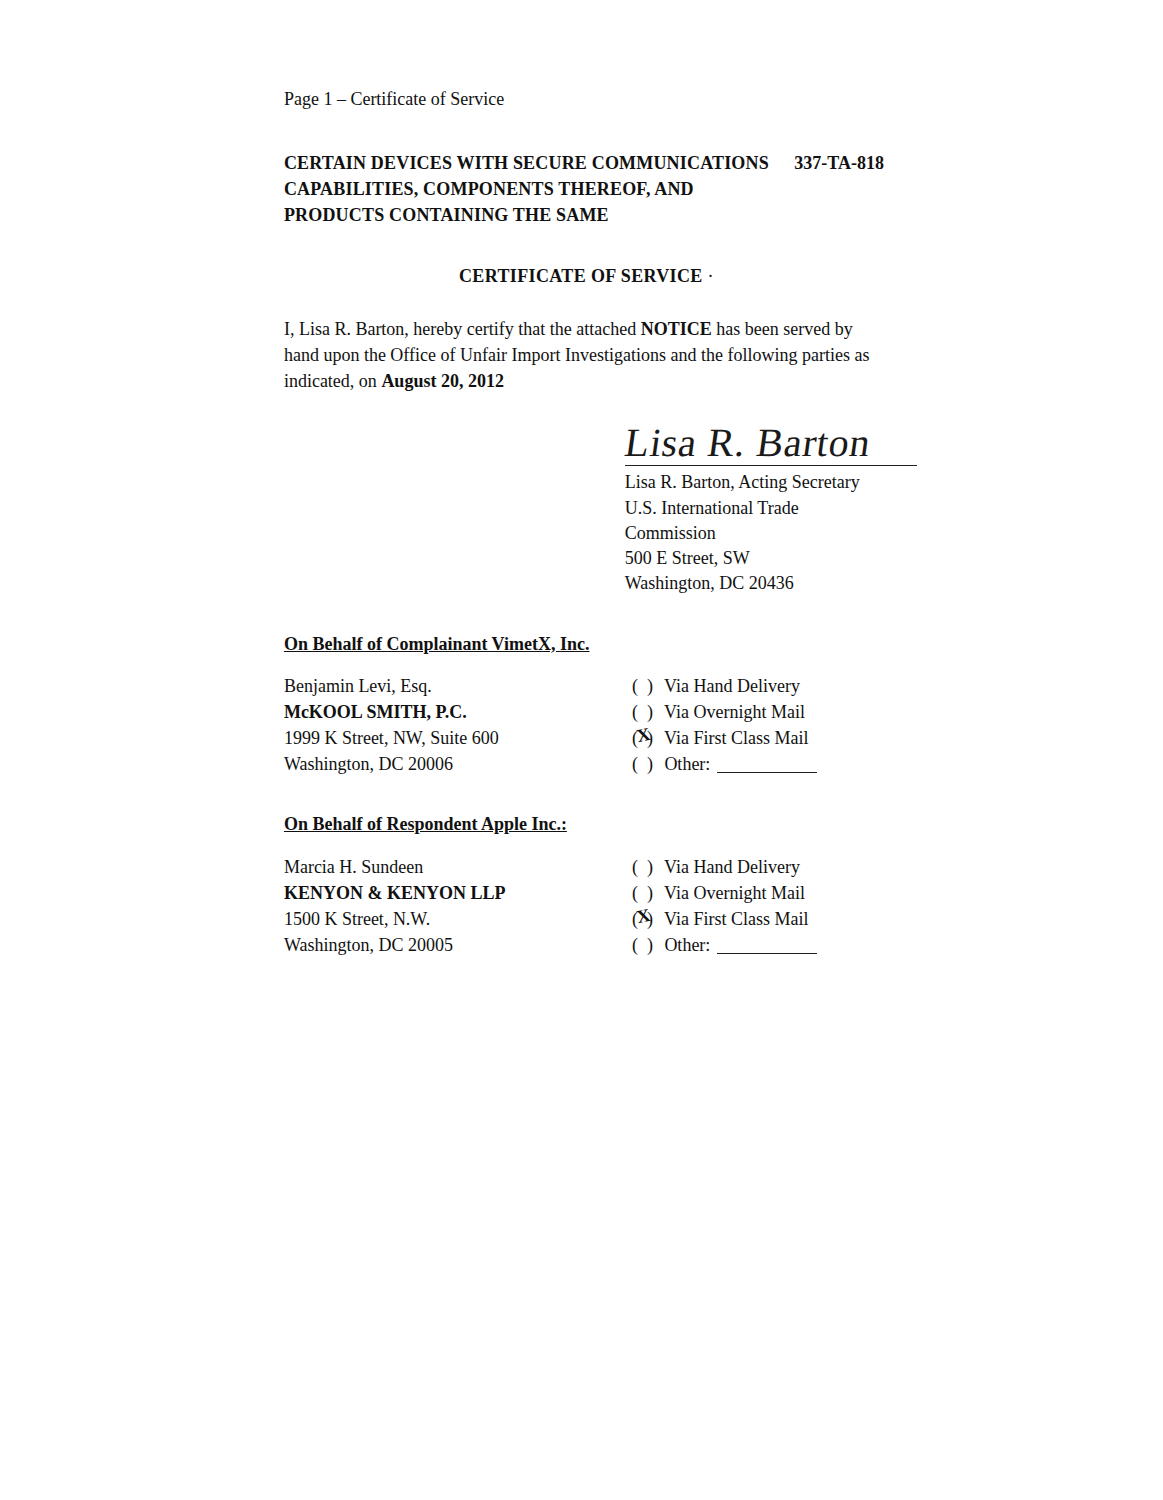Page 1 – Certificate of Service
| Certain Devices with Secure Communications Capabilities, Components Thereof, and Products Containing the Same | 337-TA-818 |
Certificate of Service ·
I, Lisa R. Barton, hereby certify that the attached NOTICE has been served by hand upon the Office of Unfair Import Investigations and the following parties as indicated, on August 20, 2012
Lisa R. Barton
Lisa R. Barton, Acting Secretary
U.S. International Trade Commission
500 E Street, SW
Washington, DC 20436
On Behalf of Complainant VimetX, Inc.
| Benjamin Levi, Esq. McKOOL SMITH, P.C. 1999 K Street, NW, Suite 600 Washington, DC 20006 | ( ) Via Hand Delivery ( ) Via Overnight Mail ( ) X Via First Class Mail ( ) Other: |
On Behalf of Respondent Apple Inc.:
| Marcia H. Sundeen KENYON & KENYON LLP 1500 K Street, N.W. Washington, DC 20005 | ( ) Via Hand Delivery ( ) Via Overnight Mail ( ) X Via First Class Mail ( ) Other: |